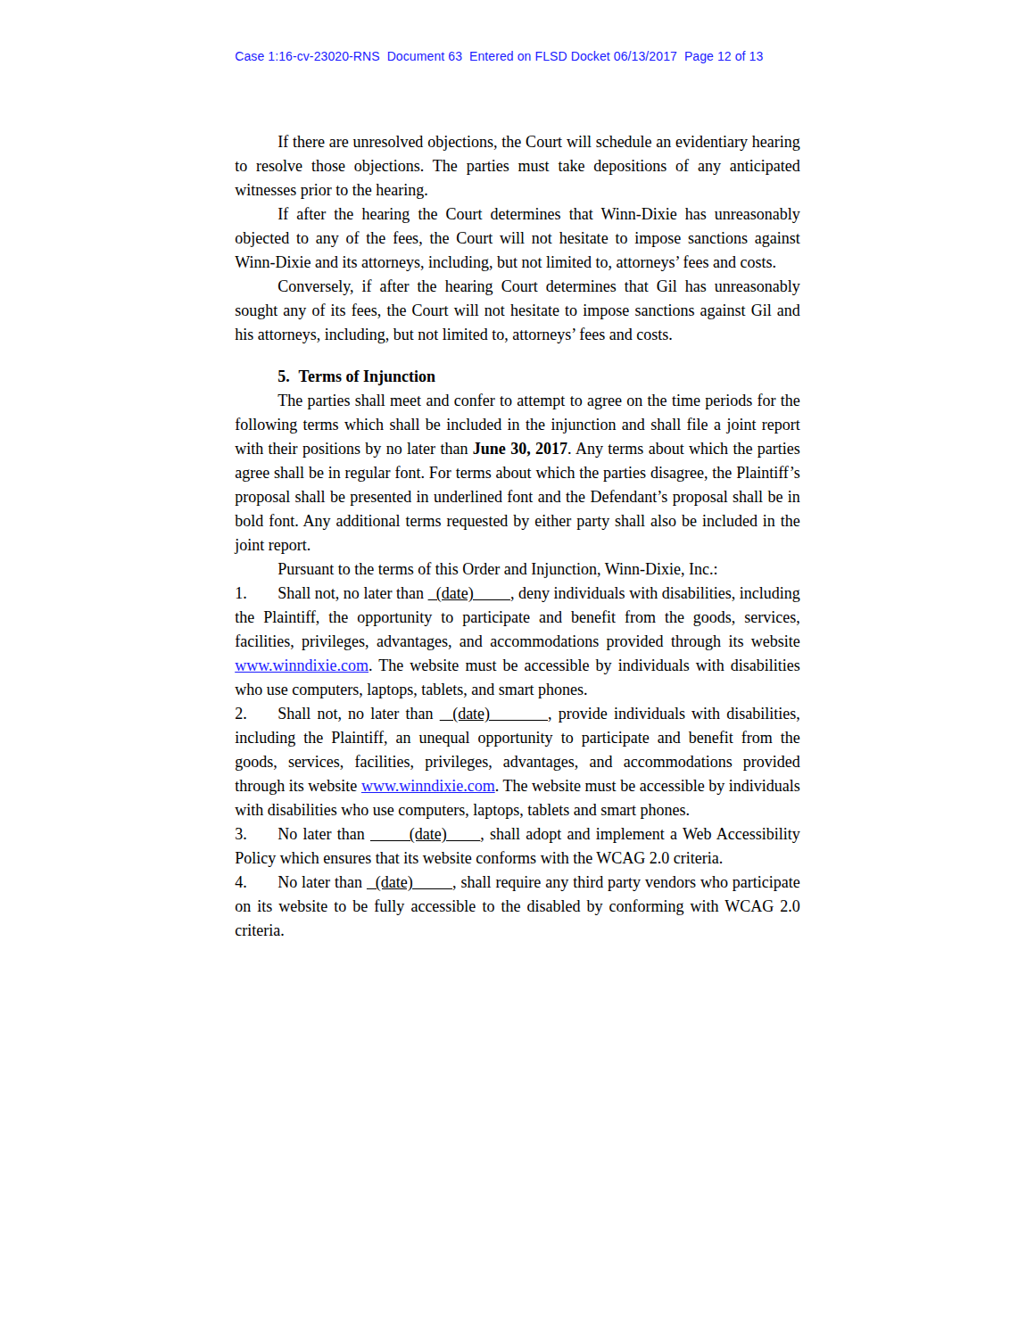Case 1:16-cv-23020-RNS Document 63 Entered on FLSD Docket 06/13/2017 Page 12 of 13
If there are unresolved objections, the Court will schedule an evidentiary hearing to resolve those objections. The parties must take depositions of any anticipated witnesses prior to the hearing.
If after the hearing the Court determines that Winn-Dixie has unreasonably objected to any of the fees, the Court will not hesitate to impose sanctions against Winn-Dixie and its attorneys, including, but not limited to, attorneys’ fees and costs.
Conversely, if after the hearing Court determines that Gil has unreasonably sought any of its fees, the Court will not hesitate to impose sanctions against Gil and his attorneys, including, but not limited to, attorneys’ fees and costs.
5. Terms of Injunction
The parties shall meet and confer to attempt to agree on the time periods for the following terms which shall be included in the injunction and shall file a joint report with their positions by no later than June 30, 2017. Any terms about which the parties agree shall be in regular font. For terms about which the parties disagree, the Plaintiff’s proposal shall be presented in underlined font and the Defendant’s proposal shall be in bold font. Any additional terms requested by either party shall also be included in the joint report.
Pursuant to the terms of this Order and Injunction, Winn-Dixie, Inc.:
1. Shall not, no later than (date) , deny individuals with disabilities, including the Plaintiff, the opportunity to participate and benefit from the goods, services, facilities, privileges, advantages, and accommodations provided through its website www.winndixie.com. The website must be accessible by individuals with disabilities who use computers, laptops, tablets, and smart phones.
2. Shall not, no later than (date) , provide individuals with disabilities, including the Plaintiff, an unequal opportunity to participate and benefit from the goods, services, facilities, privileges, advantages, and accommodations provided through its website www.winndixie.com. The website must be accessible by individuals with disabilities who use computers, laptops, tablets and smart phones.
3. No later than (date) , shall adopt and implement a Web Accessibility Policy which ensures that its website conforms with the WCAG 2.0 criteria.
4. No later than (date) , shall require any third party vendors who participate on its website to be fully accessible to the disabled by conforming with WCAG 2.0 criteria.